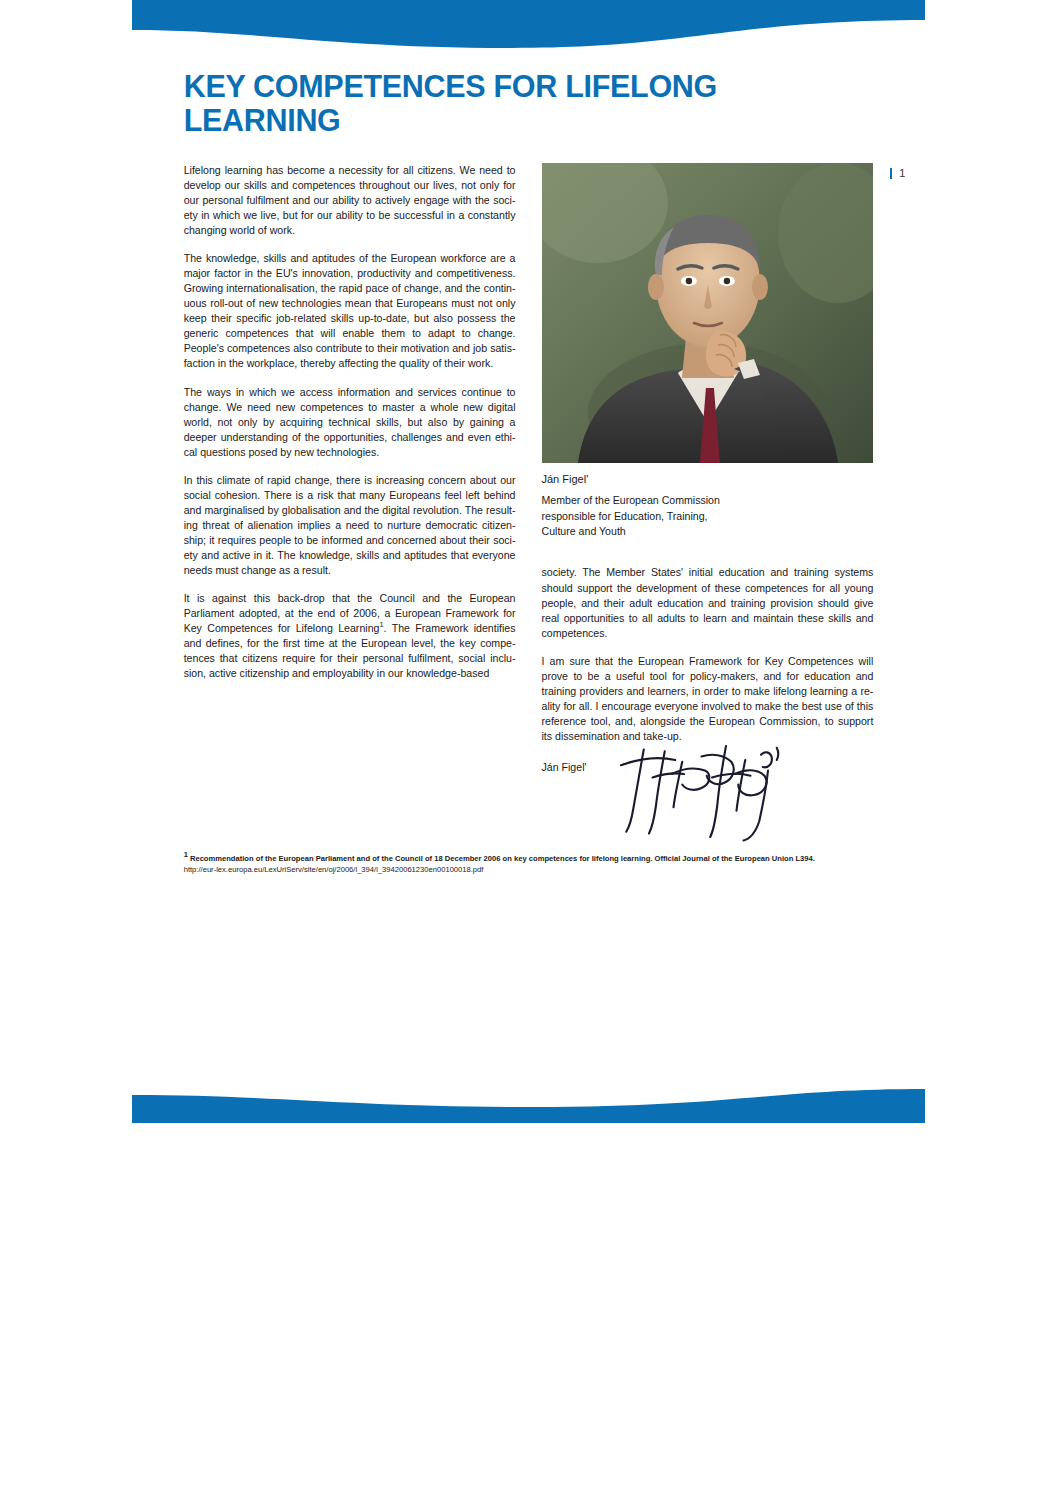KEY COMPETENCES FOR LIFELONG LEARNING
1
Lifelong learning has become a necessity for all citizens. We need to develop our skills and competences throughout our lives, not only for our personal fulfilment and our ability to actively engage with the society in which we live, but for our ability to be successful in a constantly changing world of work.
The knowledge, skills and aptitudes of the European workforce are a major factor in the EU's innovation, productivity and competitiveness. Growing internationalisation, the rapid pace of change, and the continuous roll-out of new technologies mean that Europeans must not only keep their specific job-related skills up-to-date, but also possess the generic competences that will enable them to adapt to change. People's competences also contribute to their motivation and job satisfaction in the workplace, thereby affecting the quality of their work.
The ways in which we access information and services continue to change. We need new competences to master a whole new digital world, not only by acquiring technical skills, but also by gaining a deeper understanding of the opportunities, challenges and even ethical questions posed by new technologies.
In this climate of rapid change, there is increasing concern about our social cohesion. There is a risk that many Europeans feel left behind and marginalised by globalisation and the digital revolution. The resulting threat of alienation implies a need to nurture democratic citizenship; it requires people to be informed and concerned about their society and active in it. The knowledge, skills and aptitudes that everyone needs must change as a result.
It is against this back-drop that the Council and the European Parliament adopted, at the end of 2006, a European Framework for Key Competences for Lifelong Learning1. The Framework identifies and defines, for the first time at the European level, the key competences that citizens require for their personal fulfilment, social inclusion, active citizenship and employability in our knowledge-based
Ján Figel'
Member of the European Commission
responsible for Education, Training,
Culture and Youth
society. The Member States' initial education and training systems should support the development of these competences for all young people, and their adult education and training provision should give real opportunities to all adults to learn and maintain these skills and competences.
I am sure that the European Framework for Key Competences will prove to be a useful tool for policy-makers, and for education and training providers and learners, in order to make lifelong learning a reality for all. I encourage everyone involved to make the best use of this reference tool, and, alongside the European Commission, to support its dissemination and take-up.
Ján Figel'
1 Recommendation of the European Parliament and of the Council of 18 December 2006 on key competences for lifelong learning. Official Journal of the European Union L394.
http://eur-lex.europa.eu/LexUriServ/site/en/oj/2006/l_394/l_39420061230en00100018.pdf